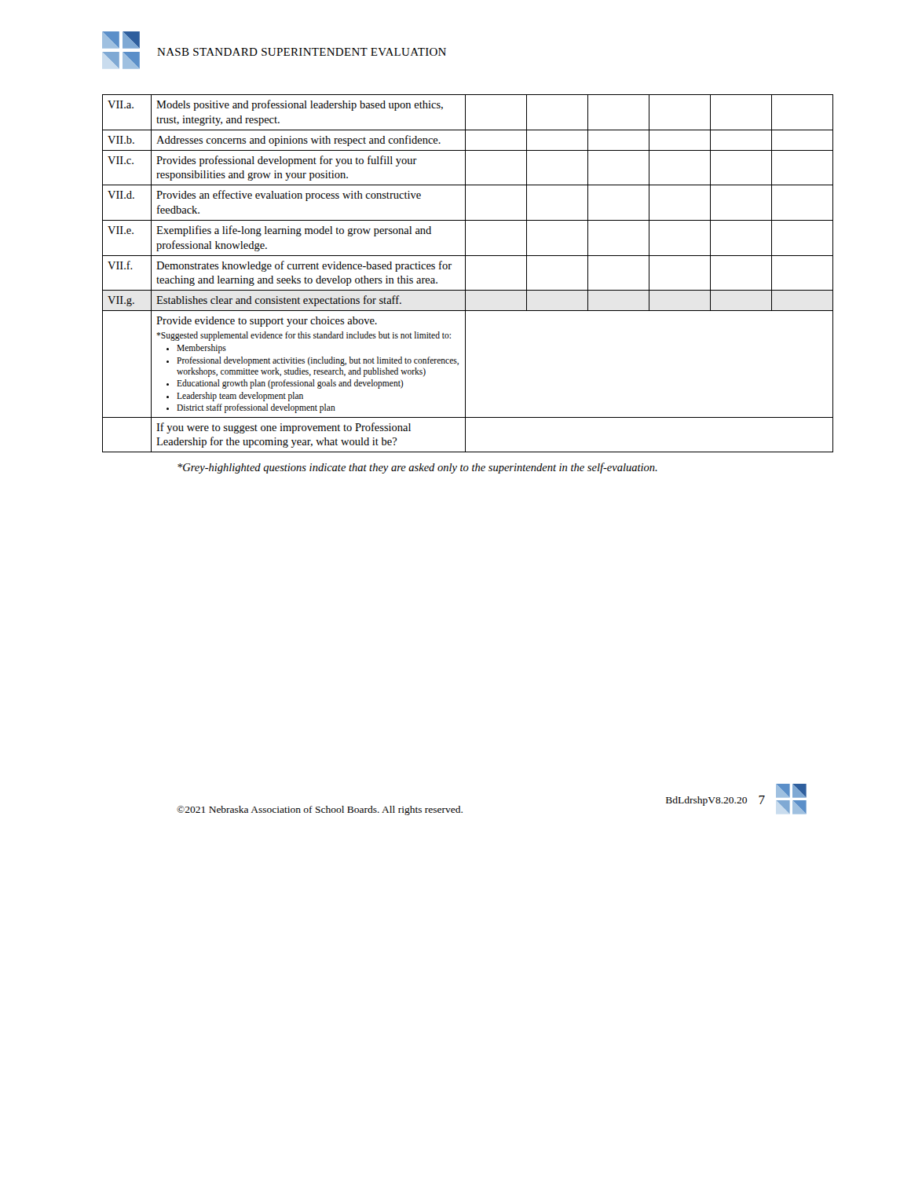NASB Standard Superintendent Evaluation
| VII.a. | Models positive and professional leadership based upon ethics, trust, integrity, and respect. | | | | | | |
| VII.b. | Addresses concerns and opinions with respect and confidence. | | | | | | |
| VII.c. | Provides professional development for you to fulfill your responsibilities and grow in your position. | | | | | | |
| VII.d. | Provides an effective evaluation process with constructive feedback. | | | | | | |
| VII.e. | Exemplifies a life-long learning model to grow personal and professional knowledge. | | | | | | |
| VII.f. | Demonstrates knowledge of current evidence-based practices for teaching and learning and seeks to develop others in this area. | | | | | | |
| VII.g. | Establishes clear and consistent expectations for staff. | | | | | | |
| | Provide evidence to support your choices above. *Suggested supplemental evidence for this standard includes but is not limited to: Memberships Professional development activities (including, but not limited to conferences, workshops, committee work, studies, research, and published works) Educational growth plan (professional goals and development) Leadership team development plan District staff professional development plan | |
| | If you were to suggest one improvement to Professional Leadership for the upcoming year, what would it be? | |
*Grey-highlighted questions indicate that they are asked only to the superintendent in the self-evaluation.
©2021 Nebraska Association of School Boards. All rights reserved.
BdLdrshpV8.20.20 7